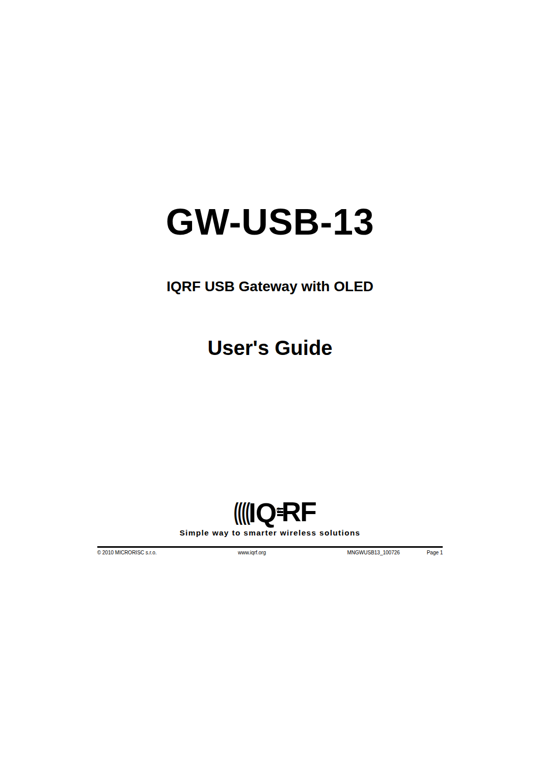GW-USB-13
IQRF USB Gateway with OLED
User's Guide
((((IQ® RF
Simple way to smarter wireless solutions
© 2010 MICRORISC s.r.o.
www.iqrf.org
MNGWUSB13_100726 Page 1